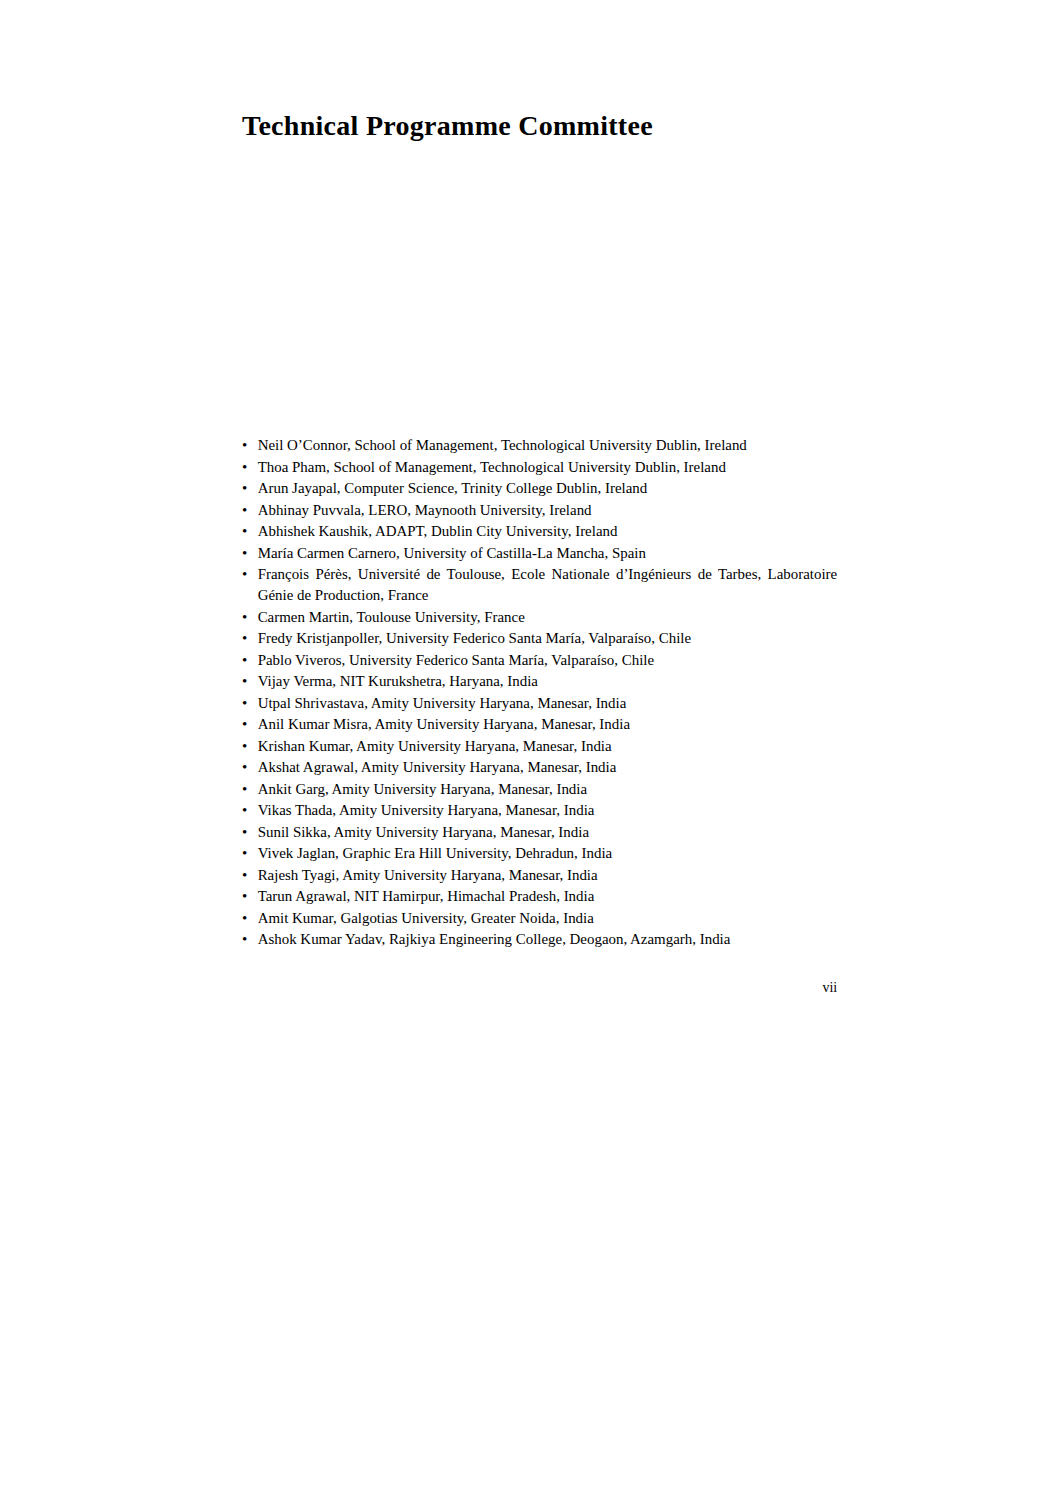Technical Programme Committee
Neil O’Connor, School of Management, Technological University Dublin, Ireland
Thoa Pham, School of Management, Technological University Dublin, Ireland
Arun Jayapal, Computer Science, Trinity College Dublin, Ireland
Abhinay Puvvala, LERO, Maynooth University, Ireland
Abhishek Kaushik, ADAPT, Dublin City University, Ireland
María Carmen Carnero, University of Castilla-La Mancha, Spain
François Pérès, Université de Toulouse, Ecole Nationale d’Ingénieurs de Tarbes, Laboratoire Génie de Production, France
Carmen Martin, Toulouse University, France
Fredy Kristjanpoller, University Federico Santa María, Valparaíso, Chile
Pablo Viveros, University Federico Santa María, Valparaíso, Chile
Vijay Verma, NIT Kurukshetra, Haryana, India
Utpal Shrivastava, Amity University Haryana, Manesar, India
Anil Kumar Misra, Amity University Haryana, Manesar, India
Krishan Kumar, Amity University Haryana, Manesar, India
Akshat Agrawal, Amity University Haryana, Manesar, India
Ankit Garg, Amity University Haryana, Manesar, India
Vikas Thada, Amity University Haryana, Manesar, India
Sunil Sikka, Amity University Haryana, Manesar, India
Vivek Jaglan, Graphic Era Hill University, Dehradun, India
Rajesh Tyagi, Amity University Haryana, Manesar, India
Tarun Agrawal, NIT Hamirpur, Himachal Pradesh, India
Amit Kumar, Galgotias University, Greater Noida, India
Ashok Kumar Yadav, Rajkiya Engineering College, Deogaon, Azamgarh, India
vii